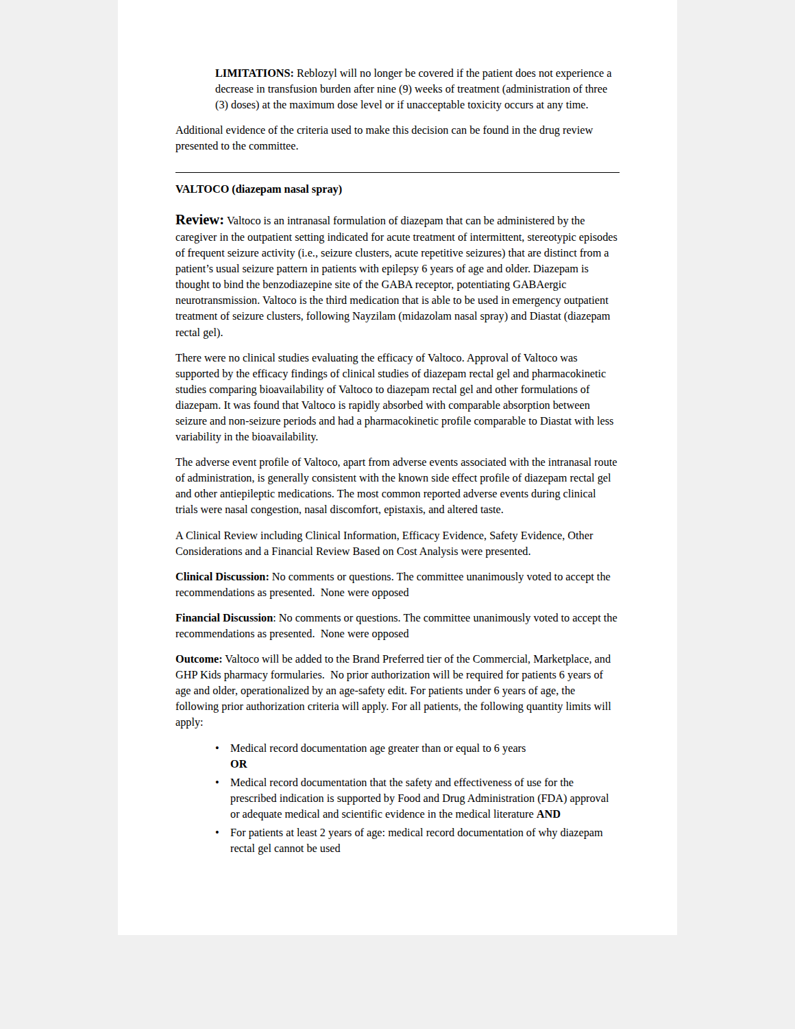LIMITATIONS: Reblozyl will no longer be covered if the patient does not experience a decrease in transfusion burden after nine (9) weeks of treatment (administration of three (3) doses) at the maximum dose level or if unacceptable toxicity occurs at any time.
Additional evidence of the criteria used to make this decision can be found in the drug review presented to the committee.
VALTOCO (diazepam nasal spray)
Review: Valtoco is an intranasal formulation of diazepam that can be administered by the caregiver in the outpatient setting indicated for acute treatment of intermittent, stereotypic episodes of frequent seizure activity (i.e., seizure clusters, acute repetitive seizures) that are distinct from a patient’s usual seizure pattern in patients with epilepsy 6 years of age and older. Diazepam is thought to bind the benzodiazepine site of the GABA receptor, potentiating GABAergic neurotransmission. Valtoco is the third medication that is able to be used in emergency outpatient treatment of seizure clusters, following Nayzilam (midazolam nasal spray) and Diastat (diazepam rectal gel).
There were no clinical studies evaluating the efficacy of Valtoco. Approval of Valtoco was supported by the efficacy findings of clinical studies of diazepam rectal gel and pharmacokinetic studies comparing bioavailability of Valtoco to diazepam rectal gel and other formulations of diazepam. It was found that Valtoco is rapidly absorbed with comparable absorption between seizure and non-seizure periods and had a pharmacokinetic profile comparable to Diastat with less variability in the bioavailability.
The adverse event profile of Valtoco, apart from adverse events associated with the intranasal route of administration, is generally consistent with the known side effect profile of diazepam rectal gel and other antiepileptic medications. The most common reported adverse events during clinical trials were nasal congestion, nasal discomfort, epistaxis, and altered taste.
A Clinical Review including Clinical Information, Efficacy Evidence, Safety Evidence, Other Considerations and a Financial Review Based on Cost Analysis were presented.
Clinical Discussion: No comments or questions. The committee unanimously voted to accept the recommendations as presented. None were opposed
Financial Discussion: No comments or questions. The committee unanimously voted to accept the recommendations as presented. None were opposed
Outcome: Valtoco will be added to the Brand Preferred tier of the Commercial, Marketplace, and GHP Kids pharmacy formularies. No prior authorization will be required for patients 6 years of age and older, operationalized by an age-safety edit. For patients under 6 years of age, the following prior authorization criteria will apply. For all patients, the following quantity limits will apply:
Medical record documentation age greater than or equal to 6 years
OR
Medical record documentation that the safety and effectiveness of use for the prescribed indication is supported by Food and Drug Administration (FDA) approval or adequate medical and scientific evidence in the medical literature AND
For patients at least 2 years of age: medical record documentation of why diazepam rectal gel cannot be used